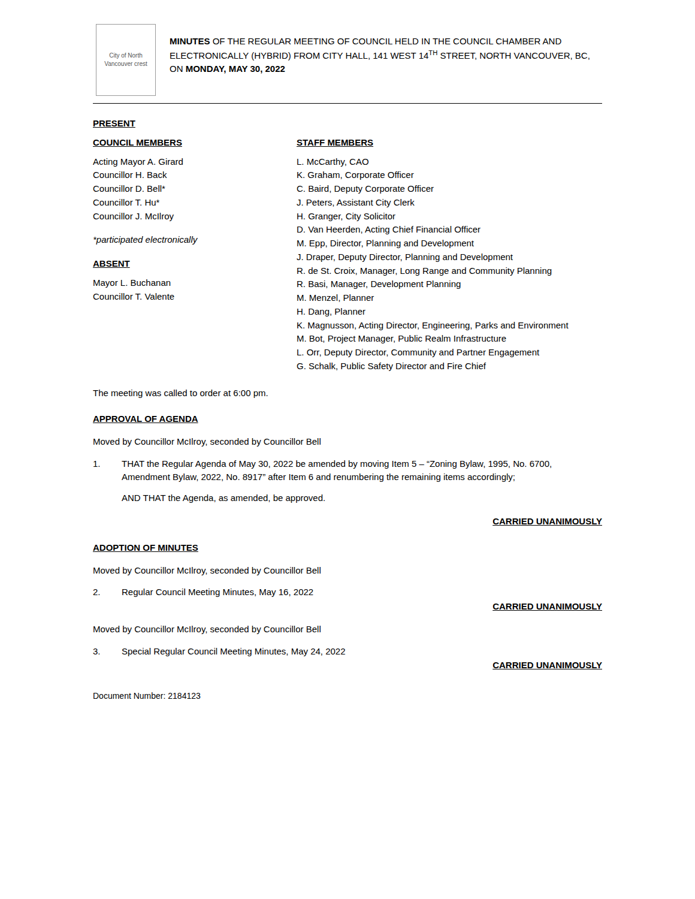City of North Vancouver crest
MINUTES OF THE REGULAR MEETING OF COUNCIL HELD IN THE COUNCIL CHAMBER AND ELECTRONICALLY (HYBRID) FROM CITY HALL, 141 WEST 14TH STREET, NORTH VANCOUVER, BC, ON MONDAY, MAY 30, 2022
PRESENT
COUNCIL MEMBERS
Acting Mayor A. Girard
Councillor H. Back
Councillor D. Bell*
Councillor T. Hu*
Councillor J. McIlroy
*participated electronically
ABSENT
Mayor L. Buchanan
Councillor T. Valente
STAFF MEMBERS
L. McCarthy, CAO
K. Graham, Corporate Officer
C. Baird, Deputy Corporate Officer
J. Peters, Assistant City Clerk
H. Granger, City Solicitor
D. Van Heerden, Acting Chief Financial Officer
M. Epp, Director, Planning and Development
J. Draper, Deputy Director, Planning and Development
R. de St. Croix, Manager, Long Range and Community Planning
R. Basi, Manager, Development Planning
M. Menzel, Planner
H. Dang, Planner
K. Magnusson, Acting Director, Engineering, Parks and Environment
M. Bot, Project Manager, Public Realm Infrastructure
L. Orr, Deputy Director, Community and Partner Engagement
G. Schalk, Public Safety Director and Fire Chief
The meeting was called to order at 6:00 pm.
APPROVAL OF AGENDA
Moved by Councillor McIlroy, seconded by Councillor Bell
1.
THAT the Regular Agenda of May 30, 2022 be amended by moving Item 5 – “Zoning Bylaw, 1995, No. 6700, Amendment Bylaw, 2022, No. 8917” after Item 6 and renumbering the remaining items accordingly;
AND THAT the Agenda, as amended, be approved.
CARRIED UNANIMOUSLY
ADOPTION OF MINUTES
Moved by Councillor McIlroy, seconded by Councillor Bell
2.
Regular Council Meeting Minutes, May 16, 2022
CARRIED UNANIMOUSLY
Moved by Councillor McIlroy, seconded by Councillor Bell
3.
Special Regular Council Meeting Minutes, May 24, 2022
CARRIED UNANIMOUSLY
Document Number: 2184123